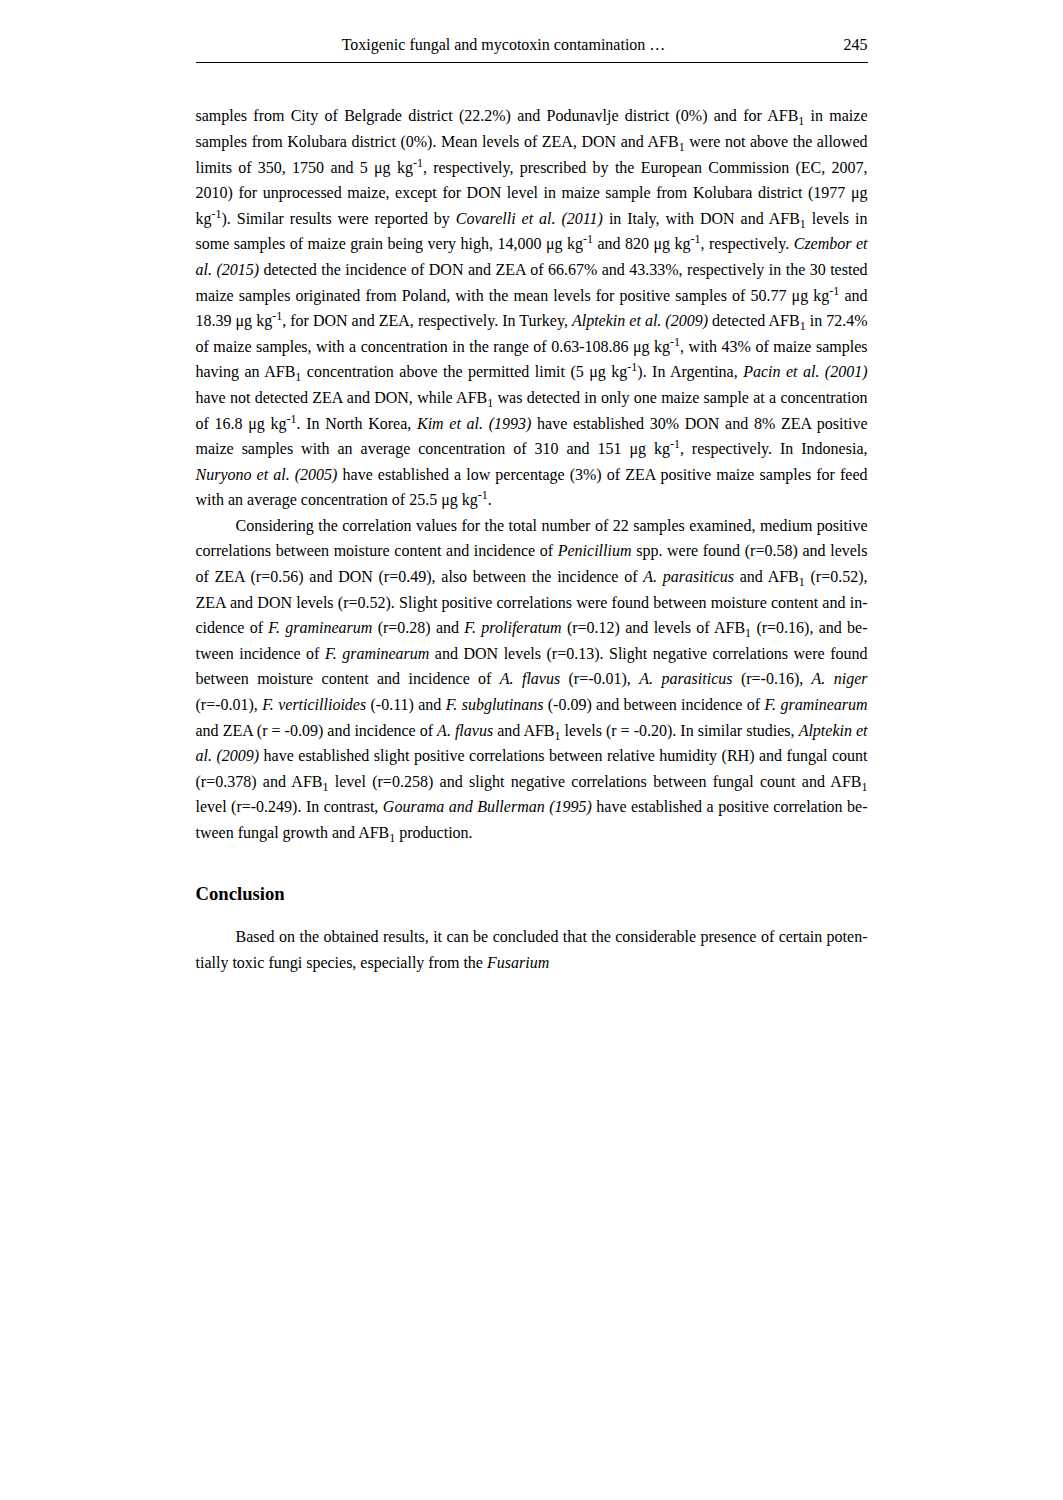Toxigenic fungal and mycotoxin contamination … 245
samples from City of Belgrade district (22.2%) and Podunavlje district (0%) and for AFB1 in maize samples from Kolubara district (0%). Mean levels of ZEA, DON and AFB1 were not above the allowed limits of 350, 1750 and 5 μg kg-1, respectively, prescribed by the European Commission (EC, 2007, 2010) for unprocessed maize, except for DON level in maize sample from Kolubara district (1977 μg kg-1). Similar results were reported by Covarelli et al. (2011) in Italy, with DON and AFB1 levels in some samples of maize grain being very high, 14,000 μg kg-1 and 820 μg kg-1, respectively. Czembor et al. (2015) detected the incidence of DON and ZEA of 66.67% and 43.33%, respectively in the 30 tested maize samples originated from Poland, with the mean levels for positive samples of 50.77 μg kg-1 and 18.39 μg kg-1, for DON and ZEA, respectively. In Turkey, Alptekin et al. (2009) detected AFB1 in 72.4% of maize samples, with a concentration in the range of 0.63-108.86 μg kg-1, with 43% of maize samples having an AFB1 concentration above the permitted limit (5 μg kg-1). In Argentina, Pacin et al. (2001) have not detected ZEA and DON, while AFB1 was detected in only one maize sample at a concentration of 16.8 μg kg-1. In North Korea, Kim et al. (1993) have established 30% DON and 8% ZEA positive maize samples with an average concentration of 310 and 151 μg kg-1, respectively. In Indonesia, Nuryono et al. (2005) have established a low percentage (3%) of ZEA positive maize samples for feed with an average concentration of 25.5 μg kg-1.
Considering the correlation values for the total number of 22 samples examined, medium positive correlations between moisture content and incidence of Penicillium spp. were found (r=0.58) and levels of ZEA (r=0.56) and DON (r=0.49), also between the incidence of A. parasiticus and AFB1 (r=0.52), ZEA and DON levels (r=0.52). Slight positive correlations were found between moisture content and incidence of F. graminearum (r=0.28) and F. proliferatum (r=0.12) and levels of AFB1 (r=0.16), and between incidence of F. graminearum and DON levels (r=0.13). Slight negative correlations were found between moisture content and incidence of A. flavus (r=-0.01), A. parasiticus (r=-0.16), A. niger (r=-0.01), F. verticillioides (-0.11) and F. subglutinans (-0.09) and between incidence of F. graminearum and ZEA (r = -0.09) and incidence of A. flavus and AFB1 levels (r = -0.20). In similar studies, Alptekin et al. (2009) have established slight positive correlations between relative humidity (RH) and fungal count (r=0.378) and AFB1 level (r=0.258) and slight negative correlations between fungal count and AFB1 level (r=-0.249). In contrast, Gourama and Bullerman (1995) have established a positive correlation between fungal growth and AFB1 production.
Conclusion
Based on the obtained results, it can be concluded that the considerable presence of certain potentially toxic fungi species, especially from the Fusarium